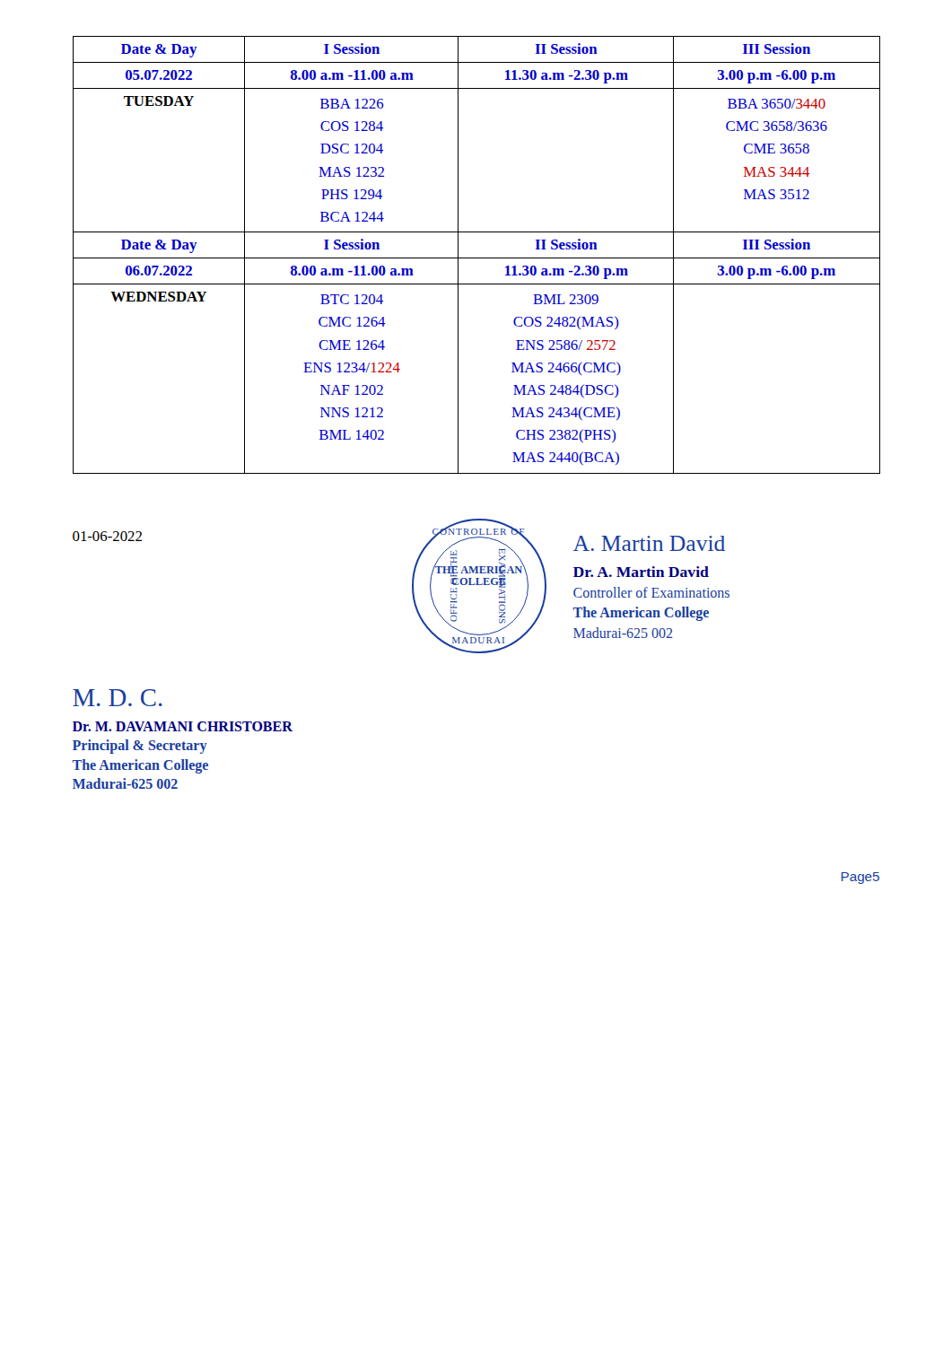| Date & Day | I Session | II Session | III Session |
| 05.07.2022 | 8.00 a.m -11.00 a.m | 11.30 a.m -2.30 p.m | 3.00 p.m -6.00 p.m |
| TUESDAY | BBA 1226 COS 1284 DSC 1204 MAS 1232 PHS 1294 BCA 1244 | | BBA 3650/ 3440 CMC 3658/3636 CME 3658 MAS 3444 MAS 3512 |
| Date & Day | I Session | II Session | III Session |
| 06.07.2022 | 8.00 a.m -11.00 a.m | 11.30 a.m -2.30 p.m | 3.00 p.m -6.00 p.m |
| WEDNESDAY | BTC 1204 CMC 1264 CME 1264 ENS 1234/ 1224 NAF 1202 NNS 1212 BML 1402 | BML 2309 COS 2482(MAS) ENS 2586/ 2572 MAS 2466(CMC) MAS 2484(DSC) MAS 2434(CME) CHS 2382(PHS) MAS 2440(BCA) | |
01-06-2022
CONTROLLER OF
OFFICE OF THE
EXAMINATIONS
MADURAI
THE AMERICAN
COLLEGE
A. Martin David
Dr. A. Martin David
Controller of Examinations
The American College
Madurai-625 002
M. D. C.
Dr. M. DAVAMANI CHRISTOBER
Principal & Secretary
The American College
Madurai-625 002
Page5